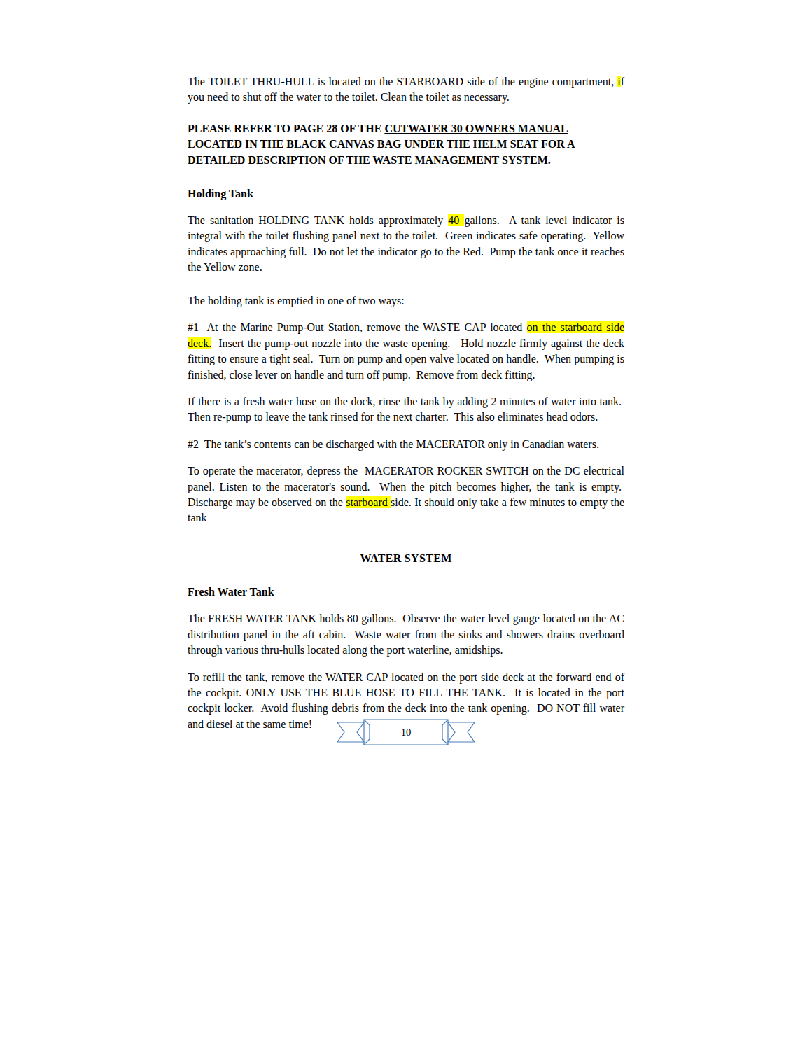The TOILET THRU-HULL is located on the STARBOARD side of the engine compartment, if you need to shut off the water to the toilet. Clean the toilet as necessary.
PLEASE REFER TO PAGE 28 OF THE CUTWATER 30 OWNERS MANUAL LOCATED IN THE BLACK CANVAS BAG UNDER THE HELM SEAT FOR A DETAILED DESCRIPTION OF THE WASTE MANAGEMENT SYSTEM.
Holding Tank
The sanitation HOLDING TANK holds approximately 40 gallons. A tank level indicator is integral with the toilet flushing panel next to the toilet. Green indicates safe operating. Yellow indicates approaching full. Do not let the indicator go to the Red. Pump the tank once it reaches the Yellow zone.
The holding tank is emptied in one of two ways:
#1 At the Marine Pump-Out Station, remove the WASTE CAP located on the starboard side deck. Insert the pump-out nozzle into the waste opening. Hold nozzle firmly against the deck fitting to ensure a tight seal. Turn on pump and open valve located on handle. When pumping is finished, close lever on handle and turn off pump. Remove from deck fitting.
If there is a fresh water hose on the dock, rinse the tank by adding 2 minutes of water into tank. Then re-pump to leave the tank rinsed for the next charter. This also eliminates head odors.
#2 The tank’s contents can be discharged with the MACERATOR only in Canadian waters.
To operate the macerator, depress the MACERATOR ROCKER SWITCH on the DC electrical panel. Listen to the macerator's sound. When the pitch becomes higher, the tank is empty. Discharge may be observed on the starboard side. It should only take a few minutes to empty the tank
WATER SYSTEM
Fresh Water Tank
The FRESH WATER TANK holds 80 gallons. Observe the water level gauge located on the AC distribution panel in the aft cabin. Waste water from the sinks and showers drains overboard through various thru-hulls located along the port waterline, amidships.
To refill the tank, remove the WATER CAP located on the port side deck at the forward end of the cockpit. ONLY USE THE BLUE HOSE TO FILL THE TANK. It is located in the port cockpit locker. Avoid flushing debris from the deck into the tank opening. DO NOT fill water and diesel at the same time!
10